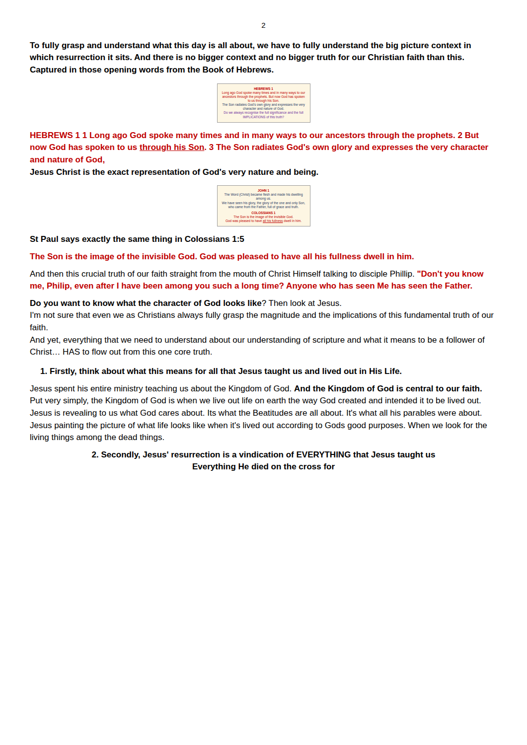2
To fully grasp and understand what this day is all about, we have to fully understand the big picture context in which resurrection it sits. And there is no bigger context and no bigger truth for our Christian faith than this.
Captured in those opening words from the Book of Hebrews.
HEBREWS 1
Long ago God spoke many times and in many ways to our ancestors through the prophets. But now God has spoken to us through his Son.
The Son radiates God's own glory and expresses the very character and nature of God.
Do we always recognise the full significance and the full IMPLICATIONS of this truth?
HEBREWS 1 1 Long ago God spoke many times and in many ways to our ancestors through the prophets. 2 But now God has spoken to us through his Son. 3 The Son radiates God's own glory and expresses the very character and nature of God,
Jesus Christ is the exact representation of God's very nature and being.
JOHN 1
The Word (Christ) became flesh and made his dwelling among us.
We have seen his glory, the glory of the one and only Son, who came from the Father, full of grace and truth.
COLOSSIANS 1
The Son is the image of the invisible God.
God was pleased to have all his fullness dwell in him.
St Paul says exactly the same thing in Colossians 1:5
The Son is the image of the invisible God. God was pleased to have all his fullness dwell in him.
And then this crucial truth of our faith straight from the mouth of Christ Himself talking to disciple Phillip. "Don't you know me, Philip, even after I have been among you such a long time? Anyone who has seen Me has seen the Father.
Do you want to know what the character of God looks like? Then look at Jesus.
I'm not sure that even we as Christians always fully grasp the magnitude and the implications of this fundamental truth of our faith.
And yet, everything that we need to understand about our understanding of scripture and what it means to be a follower of Christ… HAS to flow out from this one core truth.
Firstly, think about what this means for all that Jesus taught us and lived out in His Life.
Jesus spent his entire ministry teaching us about the Kingdom of God. And the Kingdom of God is central to our faith. Put very simply, the Kingdom of God is when we live out life on earth the way God created and intended it to be lived out. Jesus is revealing to us what God cares about. Its what the Beatitudes are all about. It's what all his parables were about. Jesus painting the picture of what life looks like when it's lived out according to Gods good purposes. When we look for the living things among the dead things.
2. Secondly, Jesus' resurrection is a vindication of EVERYTHING that Jesus taught us
Everything He died on the cross for